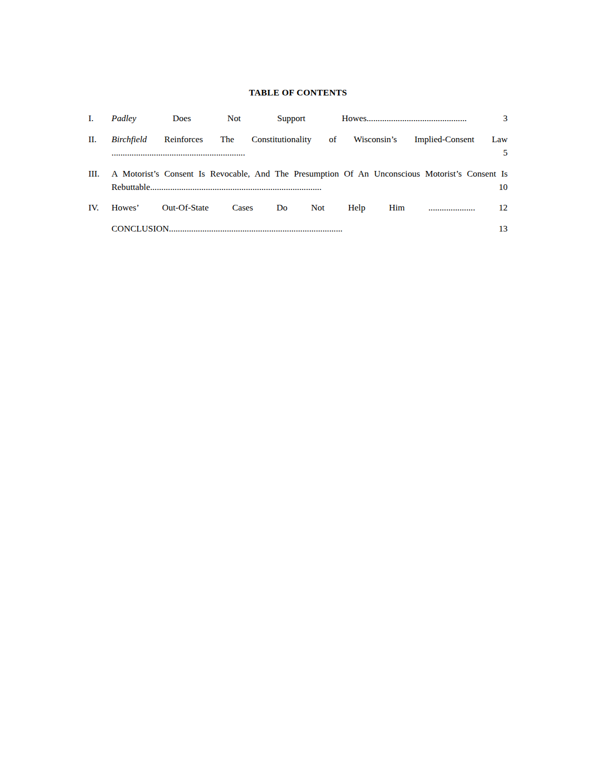TABLE OF CONTENTS
| I. | Padley Does Not Support Howes ............................................. 3 |
| II. | Birchfield Reinforces The Constitutionality of Wisconsin’s Implied-Consent Law ............................................................ 5 |
| III. | A Motorist’s Consent Is Revocable, And The Presumption Of An Unconscious Motorist’s Consent Is Rebuttable ............................................................................. 10 |
| IV. | Howes’ Out-Of-State Cases Do Not Help Him ..................... 12 |
| | CONCLUSION .............................................................................. 13 |